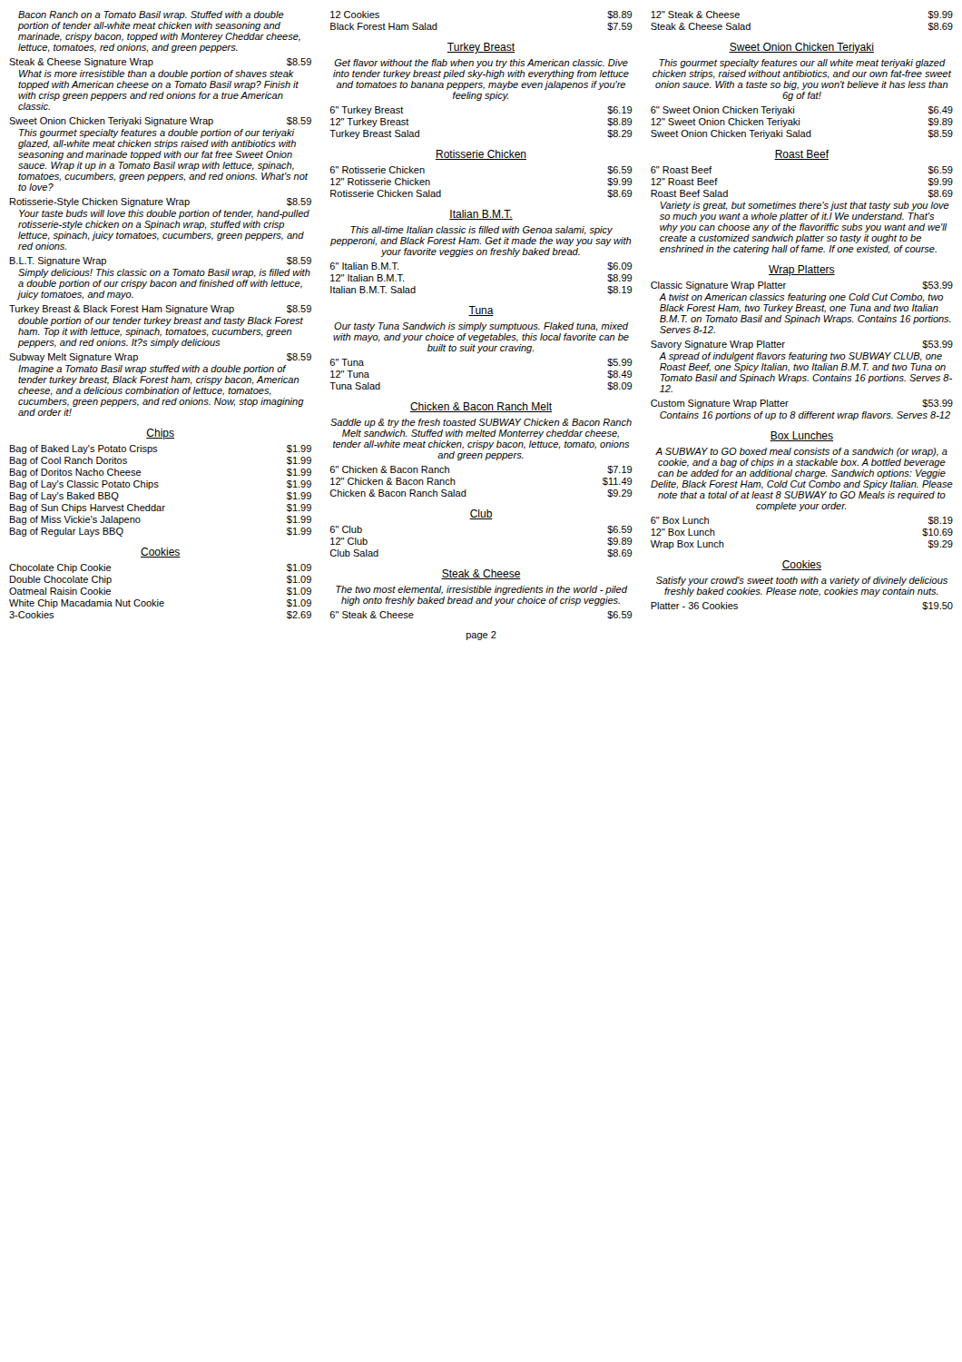Bacon Ranch on a Tomato Basil wrap. Stuffed with a double portion of tender all-white meat chicken with seasoning and marinade, crispy bacon, topped with Monterey Cheddar cheese, lettuce, tomatoes, red onions, and green peppers.
Steak & Cheese Signature Wrap$8.59
What is more irresistible than a double portion of shaves steak topped with American cheese on a Tomato Basil wrap? Finish it with crisp green peppers and red onions for a true American classic.
Sweet Onion Chicken Teriyaki Signature Wrap$8.59
This gourmet specialty features a double portion of our teriyaki glazed, all-white meat chicken strips raised with antibiotics with seasoning and marinade topped with our fat free Sweet Onion sauce. Wrap it up in a Tomato Basil wrap with lettuce, spinach, tomatoes, cucumbers, green peppers, and red onions. What's not to love?
Rotisserie-Style Chicken Signature Wrap$8.59
Your taste buds will love this double portion of tender, hand-pulled rotisserie-style chicken on a Spinach wrap, stuffed with crisp lettuce, spinach, juicy tomatoes, cucumbers, green peppers, and red onions.
B.L.T. Signature Wrap$8.59
Simply delicious! This classic on a Tomato Basil wrap, is filled with a double portion of our crispy bacon and finished off with lettuce, juicy tomatoes, and mayo.
Turkey Breast & Black Forest Ham Signature Wrap$8.59
double portion of our tender turkey breast and tasty Black Forest ham. Top it with lettuce, spinach, tomatoes, cucumbers, green peppers, and red onions. It?s simply delicious
Subway Melt Signature Wrap$8.59
Imagine a Tomato Basil wrap stuffed with a double portion of tender turkey breast, Black Forest ham, crispy bacon, American cheese, and a delicious combination of lettuce, tomatoes, cucumbers, green peppers, and red onions. Now, stop imagining and order it!
Chips
Bag of Baked Lay's Potato Crisps$1.99
Bag of Cool Ranch Doritos$1.99
Bag of Doritos Nacho Cheese$1.99
Bag of Lay's Classic Potato Chips$1.99
Bag of Lay's Baked BBQ$1.99
Bag of Sun Chips Harvest Cheddar$1.99
Bag of Miss Vickie's Jalapeno$1.99
Bag of Regular Lays BBQ$1.99
Cookies
Chocolate Chip Cookie$1.09
Double Chocolate Chip$1.09
Oatmeal Raisin Cookie$1.09
White Chip Macadamia Nut Cookie$1.09
3-Cookies$2.69
12 Cookies$8.89
Black Forest Ham Salad$7.59
Turkey Breast
Get flavor without the flab when you try this American classic. Dive into tender turkey breast piled sky-high with everything from lettuce and tomatoes to banana peppers, maybe even jalapenos if you're feeling spicy.
6" Turkey Breast$6.19
12" Turkey Breast$8.89
Turkey Breast Salad$8.29
Rotisserie Chicken
6" Rotisserie Chicken$6.59
12" Rotisserie Chicken$9.99
Rotisserie Chicken Salad$8.69
Italian B.M.T.
This all-time Italian classic is filled with Genoa salami, spicy pepperoni, and Black Forest Ham. Get it made the way you say with your favorite veggies on freshly baked bread.
6" Italian B.M.T.$6.09
12" Italian B.M.T.$8.99
Italian B.M.T. Salad$8.19
Tuna
Our tasty Tuna Sandwich is simply sumptuous. Flaked tuna, mixed with mayo, and your choice of vegetables, this local favorite can be built to suit your craving.
6" Tuna$5.99
12" Tuna$8.49
Tuna Salad$8.09
Chicken & Bacon Ranch Melt
Saddle up & try the fresh toasted SUBWAY Chicken & Bacon Ranch Melt sandwich. Stuffed with melted Monterrey cheddar cheese, tender all-white meat chicken, crispy bacon, lettuce, tomato, onions and green peppers.
6" Chicken & Bacon Ranch$7.19
12" Chicken & Bacon Ranch$11.49
Chicken & Bacon Ranch Salad$9.29
Club
6" Club$6.59
12" Club$9.89
Club Salad$8.69
Steak & Cheese
The two most elemental, irresistible ingredients in the world - piled high onto freshly baked bread and your choice of crisp veggies.
6" Steak & Cheese$6.59
12" Steak & Cheese$9.99
Steak & Cheese Salad$8.69
Sweet Onion Chicken Teriyaki
This gourmet specialty features our all white meat teriyaki glazed chicken strips, raised without antibiotics, and our own fat-free sweet onion sauce. With a taste so big, you won't believe it has less than 6g of fat!
6" Sweet Onion Chicken Teriyaki$6.49
12" Sweet Onion Chicken Teriyaki$9.89
Sweet Onion Chicken Teriyaki Salad$8.59
Roast Beef
6" Roast Beef$6.59
12" Roast Beef$9.99
Roast Beef Salad$8.69
Variety is great, but sometimes there's just that tasty sub you love so much you want a whole platter of it.l We understand. That's why you can choose any of the flavoriffic subs you want and we'll create a customized sandwich platter so tasty it ought to be enshrined in the catering hall of fame. If one existed, of course.
Wrap Platters
Classic Signature Wrap Platter$53.99
A twist on American classics featuring one Cold Cut Combo, two Black Forest Ham, two Turkey Breast, one Tuna and two Italian B.M.T. on Tomato Basil and Spinach Wraps. Contains 16 portions. Serves 8-12.
Savory Signature Wrap Platter$53.99
A spread of indulgent flavors featuring two SUBWAY CLUB, one Roast Beef, one Spicy Italian, two Italian B.M.T. and two Tuna on Tomato Basil and Spinach Wraps. Contains 16 portions. Serves 8-12.
Custom Signature Wrap Platter$53.99
Contains 16 portions of up to 8 different wrap flavors. Serves 8-12
Box Lunches
A SUBWAY to GO boxed meal consists of a sandwich (or wrap), a cookie, and a bag of chips in a stackable box. A bottled beverage can be added for an additional charge. Sandwich options: Veggie Delite, Black Forest Ham, Cold Cut Combo and Spicy Italian. Please note that a total of at least 8 SUBWAY to GO Meals is required to complete your order.
6" Box Lunch$8.19
12" Box Lunch$10.69
Wrap Box Lunch$9.29
Cookies
Satisfy your crowd's sweet tooth with a variety of divinely delicious freshly baked cookies. Please note, cookies may contain nuts.
Platter - 36 Cookies$19.50
page 2